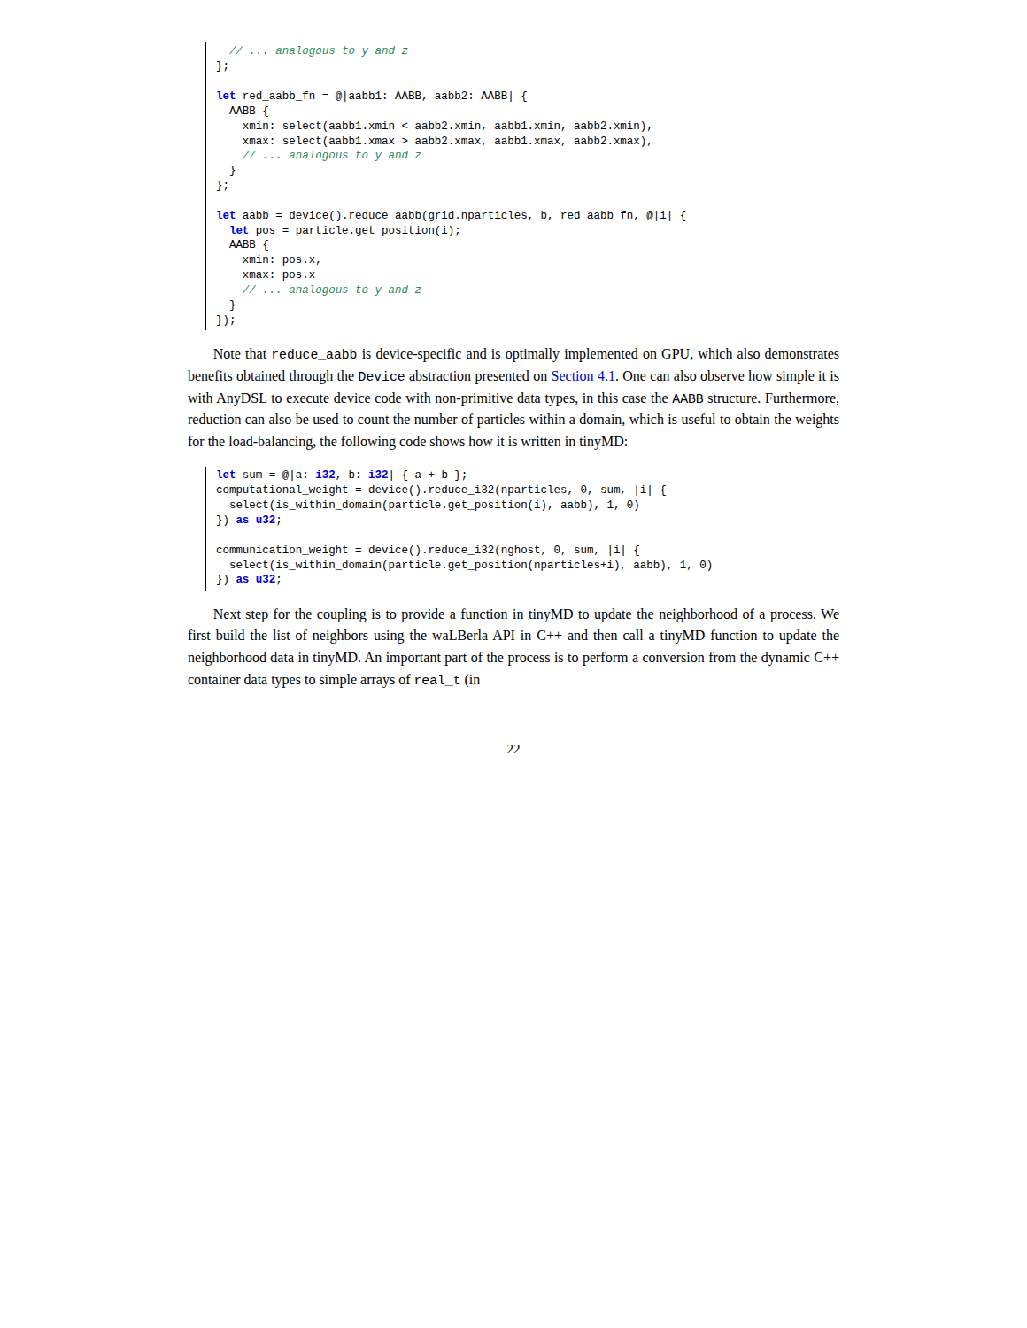// ... analogous to y and z
};

let red_aabb_fn = @|aabb1: AABB, aabb2: AABB| {
  AABB {
    xmin: select(aabb1.xmin < aabb2.xmin, aabb1.xmin, aabb2.xmin),
    xmax: select(aabb1.xmax > aabb2.xmax, aabb1.xmax, aabb2.xmax),
    // ... analogous to y and z
  }
};

let aabb = device().reduce_aabb(grid.nparticles, b, red_aabb_fn, @|i| {
  let pos = particle.get_position(i);
  AABB {
    xmin: pos.x,
    xmax: pos.x
    // ... analogous to y and z
  }
});
Note that reduce_aabb is device-specific and is optimally implemented on GPU, which also demonstrates benefits obtained through the Device abstraction presented on Section 4.1. One can also observe how simple it is with AnyDSL to execute device code with non-primitive data types, in this case the AABB structure. Furthermore, reduction can also be used to count the number of particles within a domain, which is useful to obtain the weights for the load-balancing, the following code shows how it is written in tinyMD:
let sum = @|a: i32, b: i32| { a + b };
computational_weight = device().reduce_i32(nparticles, 0, sum, |i| {
  select(is_within_domain(particle.get_position(i), aabb), 1, 0)
}) as u32;

communication_weight = device().reduce_i32(nghost, 0, sum, |i| {
  select(is_within_domain(particle.get_position(nparticles+i), aabb), 1, 0)
}) as u32;
Next step for the coupling is to provide a function in tinyMD to update the neighborhood of a process. We first build the list of neighbors using the waLBerla API in C++ and then call a tinyMD function to update the neighborhood data in tinyMD. An important part of the process is to perform a conversion from the dynamic C++ container data types to simple arrays of real_t (in
22